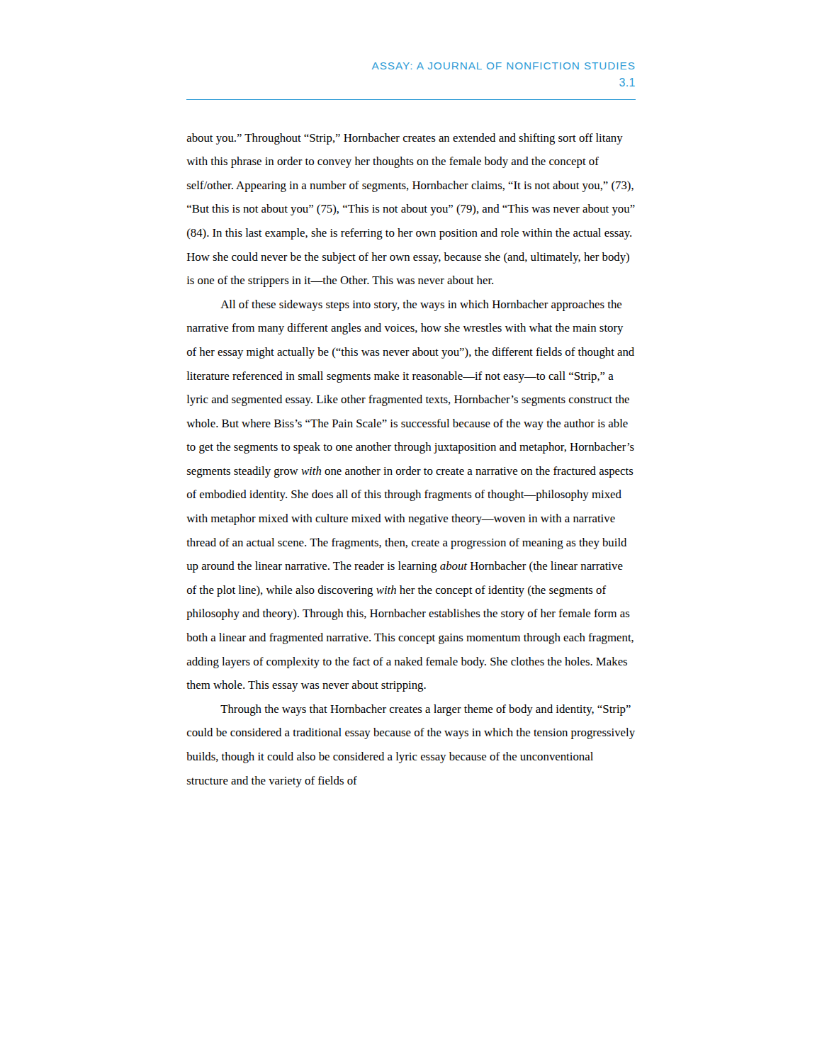Assay: A Journal of Nonfiction Studies 3.1
about you.” Throughout “Strip,” Hornbacher creates an extended and shifting sort off litany with this phrase in order to convey her thoughts on the female body and the concept of self/other. Appearing in a number of segments, Hornbacher claims, “It is not about you,” (73), “But this is not about you” (75), “This is not about you” (79), and “This was never about you” (84). In this last example, she is referring to her own position and role within the actual essay. How she could never be the subject of her own essay, because she (and, ultimately, her body) is one of the strippers in it—the Other. This was never about her.
All of these sideways steps into story, the ways in which Hornbacher approaches the narrative from many different angles and voices, how she wrestles with what the main story of her essay might actually be (“this was never about you”), the different fields of thought and literature referenced in small segments make it reasonable—if not easy—to call “Strip,” a lyric and segmented essay. Like other fragmented texts, Hornbacher’s segments construct the whole. But where Biss’s “The Pain Scale” is successful because of the way the author is able to get the segments to speak to one another through juxtaposition and metaphor, Hornbacher’s segments steadily grow with one another in order to create a narrative on the fractured aspects of embodied identity. She does all of this through fragments of thought—philosophy mixed with metaphor mixed with culture mixed with negative theory—woven in with a narrative thread of an actual scene. The fragments, then, create a progression of meaning as they build up around the linear narrative. The reader is learning about Hornbacher (the linear narrative of the plot line), while also discovering with her the concept of identity (the segments of philosophy and theory). Through this, Hornbacher establishes the story of her female form as both a linear and fragmented narrative. This concept gains momentum through each fragment, adding layers of complexity to the fact of a naked female body. She clothes the holes. Makes them whole. This essay was never about stripping.
Through the ways that Hornbacher creates a larger theme of body and identity, “Strip” could be considered a traditional essay because of the ways in which the tension progressively builds, though it could also be considered a lyric essay because of the unconventional structure and the variety of fields of